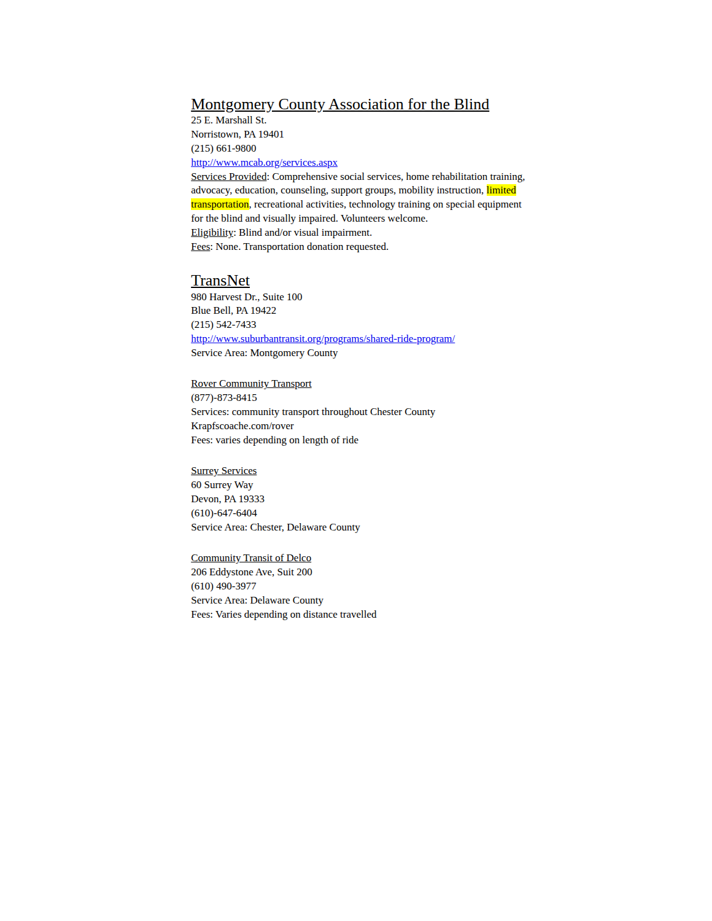Montgomery County Association for the Blind
25 E. Marshall St.
Norristown, PA 19401
(215) 661-9800
http://www.mcab.org/services.aspx
Services Provided: Comprehensive social services, home rehabilitation training, advocacy, education, counseling, support groups, mobility instruction, limited transportation, recreational activities, technology training on special equipment for the blind and visually impaired. Volunteers welcome.
Eligibility: Blind and/or visual impairment.
Fees: None. Transportation donation requested.
TransNet
980 Harvest Dr., Suite 100
Blue Bell, PA 19422
(215) 542-7433
http://www.suburbantransit.org/programs/shared-ride-program/
Service Area: Montgomery County
Rover Community Transport
(877)-873-8415
Services: community transport throughout Chester County
Krapfscoache.com/rover
Fees: varies depending on length of ride
Surrey Services
60 Surrey Way
Devon, PA 19333
(610)-647-6404
Service Area: Chester, Delaware County
Community Transit of Delco
206 Eddystone Ave, Suit 200
(610) 490-3977
Service Area: Delaware County
Fees: Varies depending on distance travelled